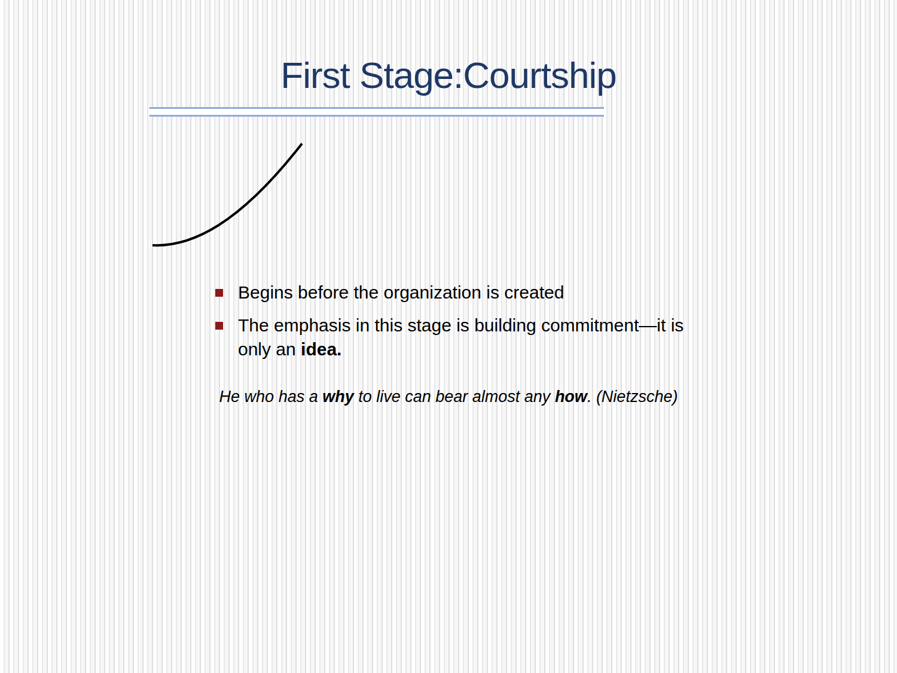First Stage:Courtship
Begins before the organization is created
The emphasis in this stage is building commitment—it is only an idea.
He who has a why to live can bear almost any how. (Nietzsche)